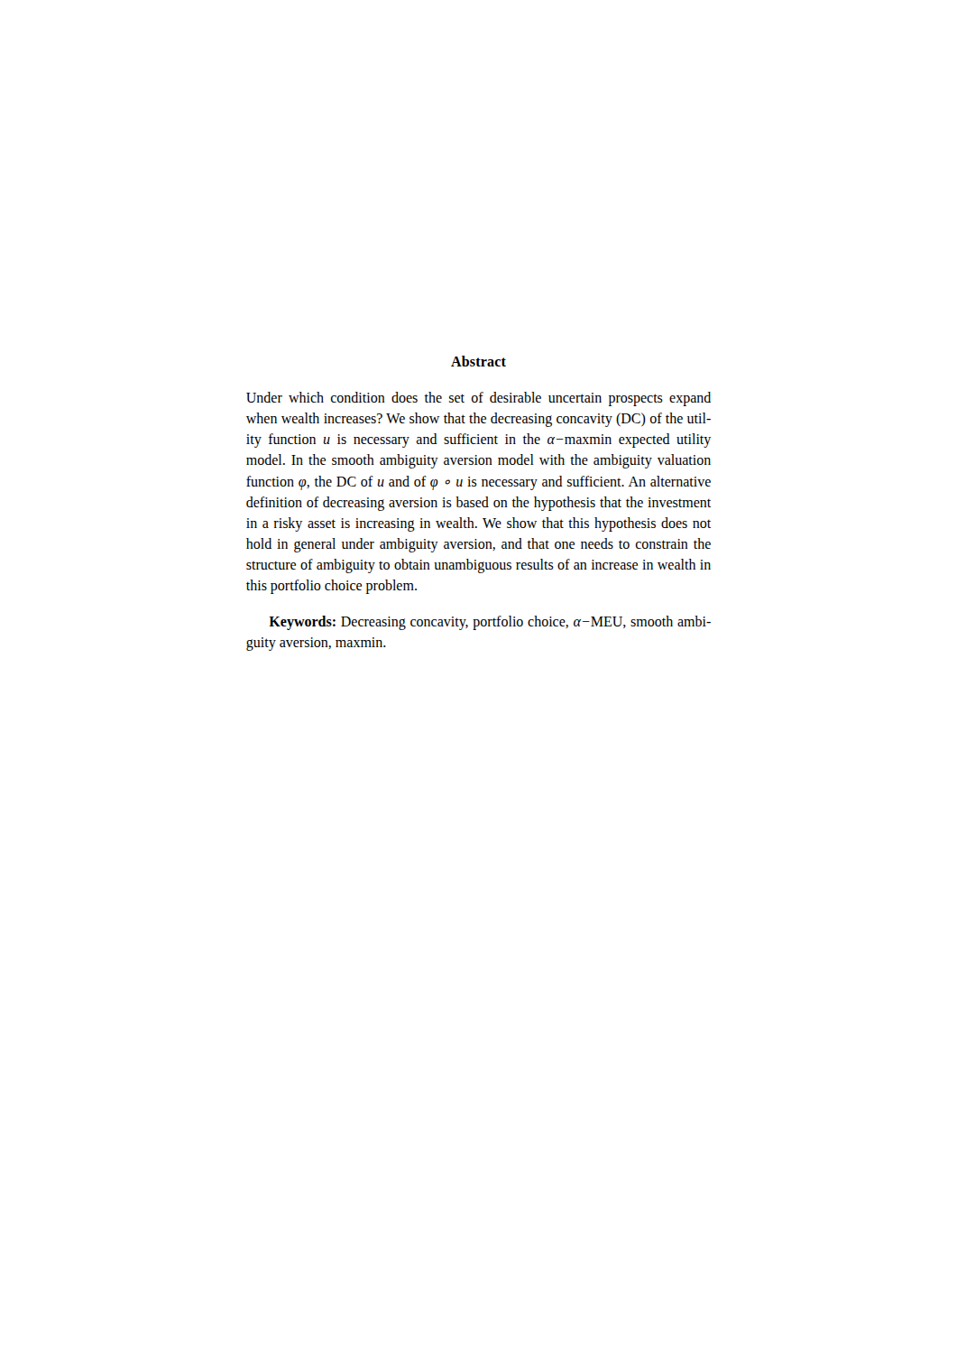Abstract
Under which condition does the set of desirable uncertain prospects expand when wealth increases? We show that the decreasing concavity (DC) of the utility function u is necessary and sufficient in the α−maxmin expected utility model. In the smooth ambiguity aversion model with the ambiguity valuation function φ, the DC of u and of φ ∘ u is necessary and sufficient. An alternative definition of decreasing aversion is based on the hypothesis that the investment in a risky asset is increasing in wealth. We show that this hypothesis does not hold in general under ambiguity aversion, and that one needs to constrain the structure of ambiguity to obtain unambiguous results of an increase in wealth in this portfolio choice problem.
Keywords: Decreasing concavity, portfolio choice, α−MEU, smooth ambiguity aversion, maxmin.